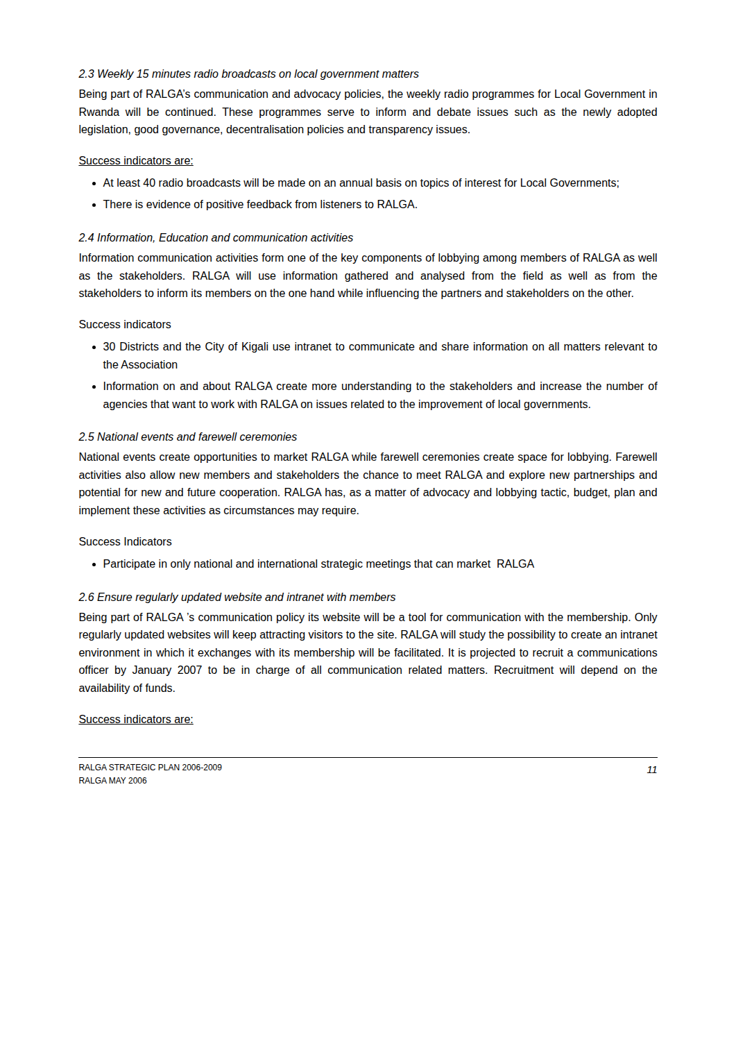2.3 Weekly 15 minutes radio broadcasts on local government matters
Being part of RALGA’s communication and advocacy policies, the weekly radio programmes for Local Government in Rwanda will be continued. These programmes serve to inform and debate issues such as the newly adopted legislation, good governance, decentralisation policies and transparency issues.
Success indicators are:
At least 40 radio broadcasts will be made on an annual basis on topics of interest for Local Governments;
There is evidence of positive feedback from listeners to RALGA.
2.4 Information, Education and communication activities
Information communication activities form one of the key components of lobbying among members of RALGA as well as the stakeholders. RALGA will use information gathered and analysed from the field as well as from the stakeholders to inform its members on the one hand while influencing the partners and stakeholders on the other.
Success indicators
30 Districts and the City of Kigali use intranet to communicate and share information on all matters relevant to the Association
Information on and about RALGA create more understanding to the stakeholders and increase the number of agencies that want to work with RALGA on issues related to the improvement of local governments.
2.5 National events and farewell ceremonies
National events create opportunities to market RALGA while farewell ceremonies create space for lobbying. Farewell activities also allow new members and stakeholders the chance to meet RALGA and explore new partnerships and potential for new and future cooperation. RALGA has, as a matter of advocacy and lobbying tactic, budget, plan and implement these activities as circumstances may require.
Success Indicators
Participate in only national and international strategic meetings that can market RALGA
2.6 Ensure regularly updated website and intranet with members
Being part of RALGA ’s communication policy its website will be a tool for communication with the membership. Only regularly updated websites will keep attracting visitors to the site. RALGA will study the possibility to create an intranet environment in which it exchanges with its membership will be facilitated. It is projected to recruit a communications officer by January 2007 to be in charge of all communication related matters. Recruitment will depend on the availability of funds.
Success indicators are:
RALGA STRATEGIC PLAN 2006-2009 RALGA MAY 2006 11